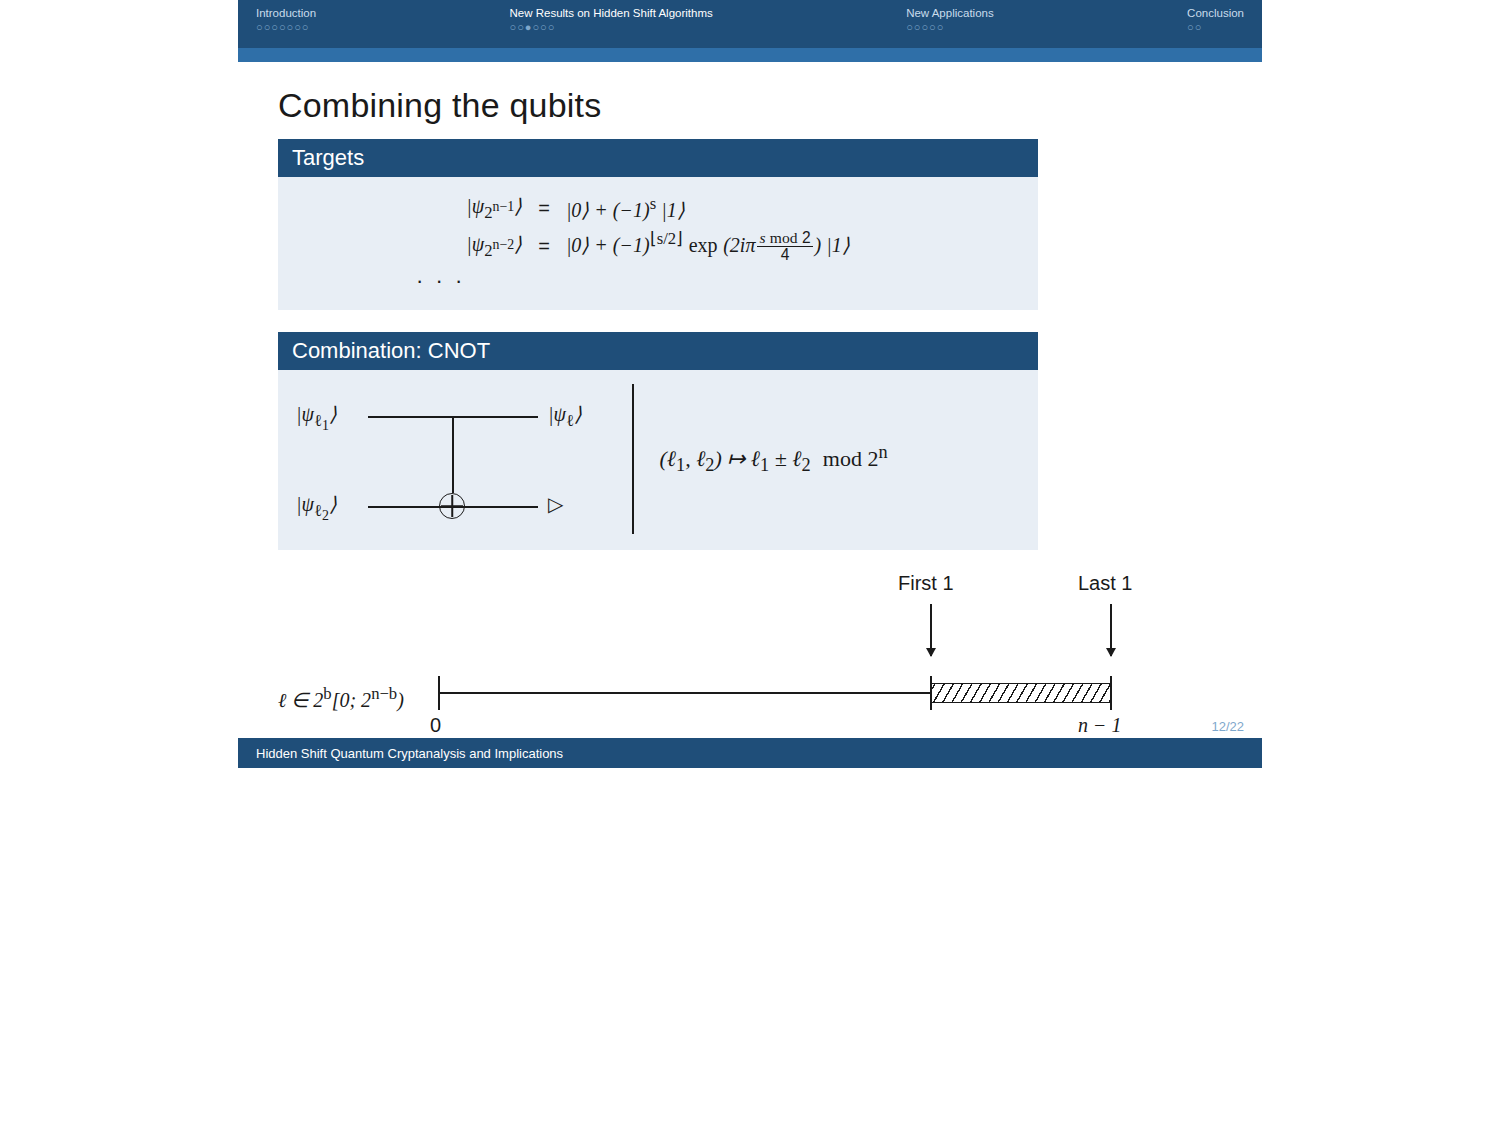Introduction ○○○○○○○
New Results on Hidden Shift Algorithms ○○●○○○
New Applications ○○○○○
Conclusion ○○
Combining the qubits
Targets
| /ψ 2 n−1 ⟩ | = | /0⟩ + (−1) s /1⟩ |
| /ψ 2 n−2 ⟩ | = | /0⟩ + (−1) ⌊s/2⌋ exp (2 i π s mod 2 4 ) /1⟩ |
· · ·
Combination: CNOT
|ψℓ1⟩
|ψℓ⟩
|ψℓ2⟩
▷
(ℓ1, ℓ2) ↦ ℓ1 ± ℓ2 mod 2n
First 1
Last 1
ℓ ∈ 2b[0; 2n−b)
0
n − 1
12/22
Hidden Shift Quantum Cryptanalysis and Implications